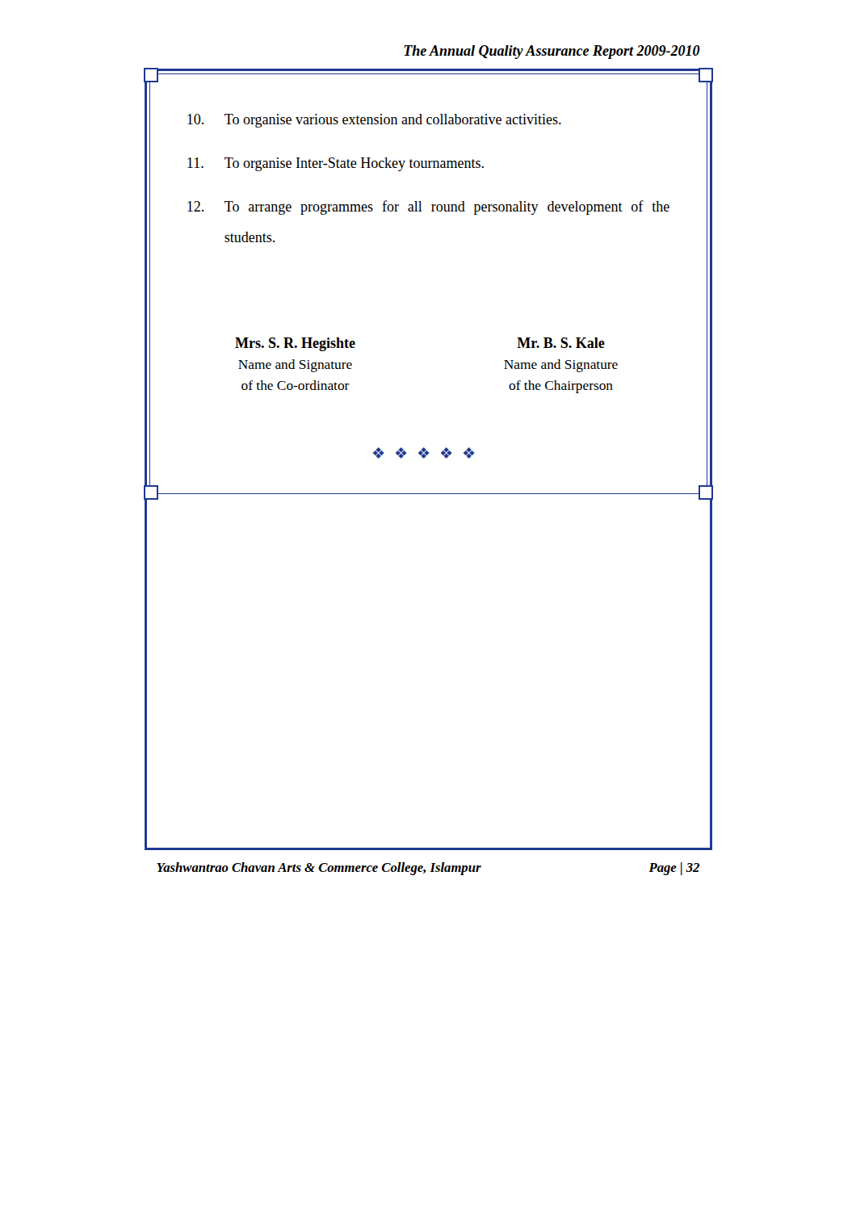The Annual Quality Assurance Report 2009-2010
10. To organise various extension and collaborative activities.
11. To organise Inter-State Hockey tournaments.
12. To arrange programmes for all round personality development of the students.
Mrs. S. R. Hegishte
Name and Signature
of the Co-ordinator
Mr. B. S. Kale
Name and Signature
of the Chairperson
❖❖❖❖❖
Yashwantrao Chavan Arts & Commerce College, Islampur
Page | 32